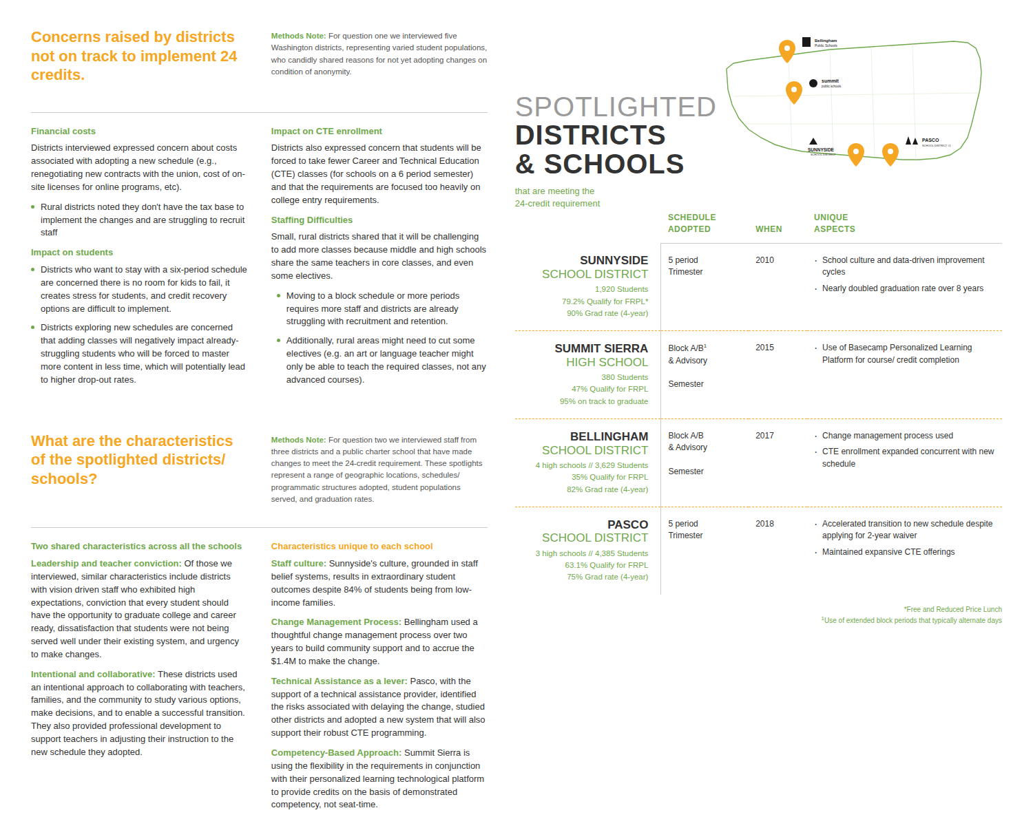Concerns raised by districts not on track to implement 24 credits.
Methods Note: For question one we interviewed five Washington districts, representing varied student populations, who candidly shared reasons for not yet adopting changes on condition of anonymity.
Financial costs
Districts interviewed expressed concern about costs associated with adopting a new schedule (e.g., renegotiating new contracts with the union, cost of on-site licenses for online programs, etc).
Rural districts noted they don't have the tax base to implement the changes and are struggling to recruit staff
Impact on students
Districts who want to stay with a six-period schedule are concerned there is no room for kids to fail, it creates stress for students, and credit recovery options are difficult to implement.
Districts exploring new schedules are concerned that adding classes will negatively impact already-struggling students who will be forced to master more content in less time, which will potentially lead to higher drop-out rates.
Impact on CTE enrollment
Districts also expressed concern that students will be forced to take fewer Career and Technical Education (CTE) classes (for schools on a 6 period semester) and that the requirements are focused too heavily on college entry requirements.
Staffing Difficulties
Small, rural districts shared that it will be challenging to add more classes because middle and high schools share the same teachers in core classes, and even some electives.
Moving to a block schedule or more periods requires more staff and districts are already struggling with recruitment and retention.
Additionally, rural areas might need to cut some electives (e.g. an art or language teacher might only be able to teach the required classes, not any advanced courses).
What are the characteristics of the spotlighted districts/ schools?
Methods Note: For question two we interviewed staff from three districts and a public charter school that have made changes to meet the 24-credit requirement. These spotlights represent a range of geographic locations, schedules/ programmatic structures adopted, student populations served, and graduation rates.
Two shared characteristics across all the schools
Leadership and teacher conviction: Of those we interviewed, similar characteristics include districts with vision driven staff who exhibited high expectations, conviction that every student should have the opportunity to graduate college and career ready, dissatisfaction that students were not being served well under their existing system, and urgency to make changes.
Intentional and collaborative: These districts used an intentional approach to collaborating with teachers, families, and the community to study various options, make decisions, and to enable a successful transition. They also provided professional development to support teachers in adjusting their instruction to the new schedule they adopted.
Characteristics unique to each school
Staff culture: Sunnyside's culture, grounded in staff belief systems, results in extraordinary student outcomes despite 84% of students being from low-income families.
Change Management Process: Bellingham used a thoughtful change management process over two years to build community support and to accrue the $1.4M to make the change.
Technical Assistance as a lever: Pasco, with the support of a technical assistance provider, identified the risks associated with delaying the change, studied other districts and adopted a new system that will also support their robust CTE programming.
Competency-Based Approach: Summit Sierra is using the flexibility in the requirements in conjunction with their personalized learning technological platform to provide credits on the basis of demonstrated competency, not seat-time.
Bellingham Public Schools summit public schools SUNNYSIDE SCHOOL DISTRICT PASCO SCHOOL DISTRICT #1
SPOTLIGHTED
DISTRICTS
& SCHOOLS
that are meeting the
24-credit requirement
| | SCHEDULE ADOPTED | WHEN | UNIQUE ASPECTS |
| --- | --- | --- | --- |
| SUNNYSIDE SCHOOL DISTRICT 1,920 Students 79.2% Qualify for FRPL* 90% Grad rate (4-year) | 5 period Trimester | 2010 | School culture and data-driven improvement cycles Nearly doubled graduation rate over 8 years |
| SUMMIT SIERRA HIGH SCHOOL 380 Students 47% Qualify for FRPL 95% on track to graduate | Block A/B 1 & Advisory Semester | 2015 | Use of Basecamp Personalized Learning Platform for course/ credit completion |
| BELLINGHAM SCHOOL DISTRICT 4 high schools // 3,629 Students 35% Qualify for FRPL 82% Grad rate (4-year) | Block A/B & Advisory Semester | 2017 | Change management process used CTE enrollment expanded concurrent with new schedule |
| PASCO SCHOOL DISTRICT 3 high schools // 4,385 Students 63.1% Qualify for FRPL 75% Grad rate (4-year) | 5 period Trimester | 2018 | Accelerated transition to new schedule despite applying for 2-year waiver Maintained expansive CTE offerings |
*Free and Reduced Price Lunch
1Use of extended block periods that typically alternate days